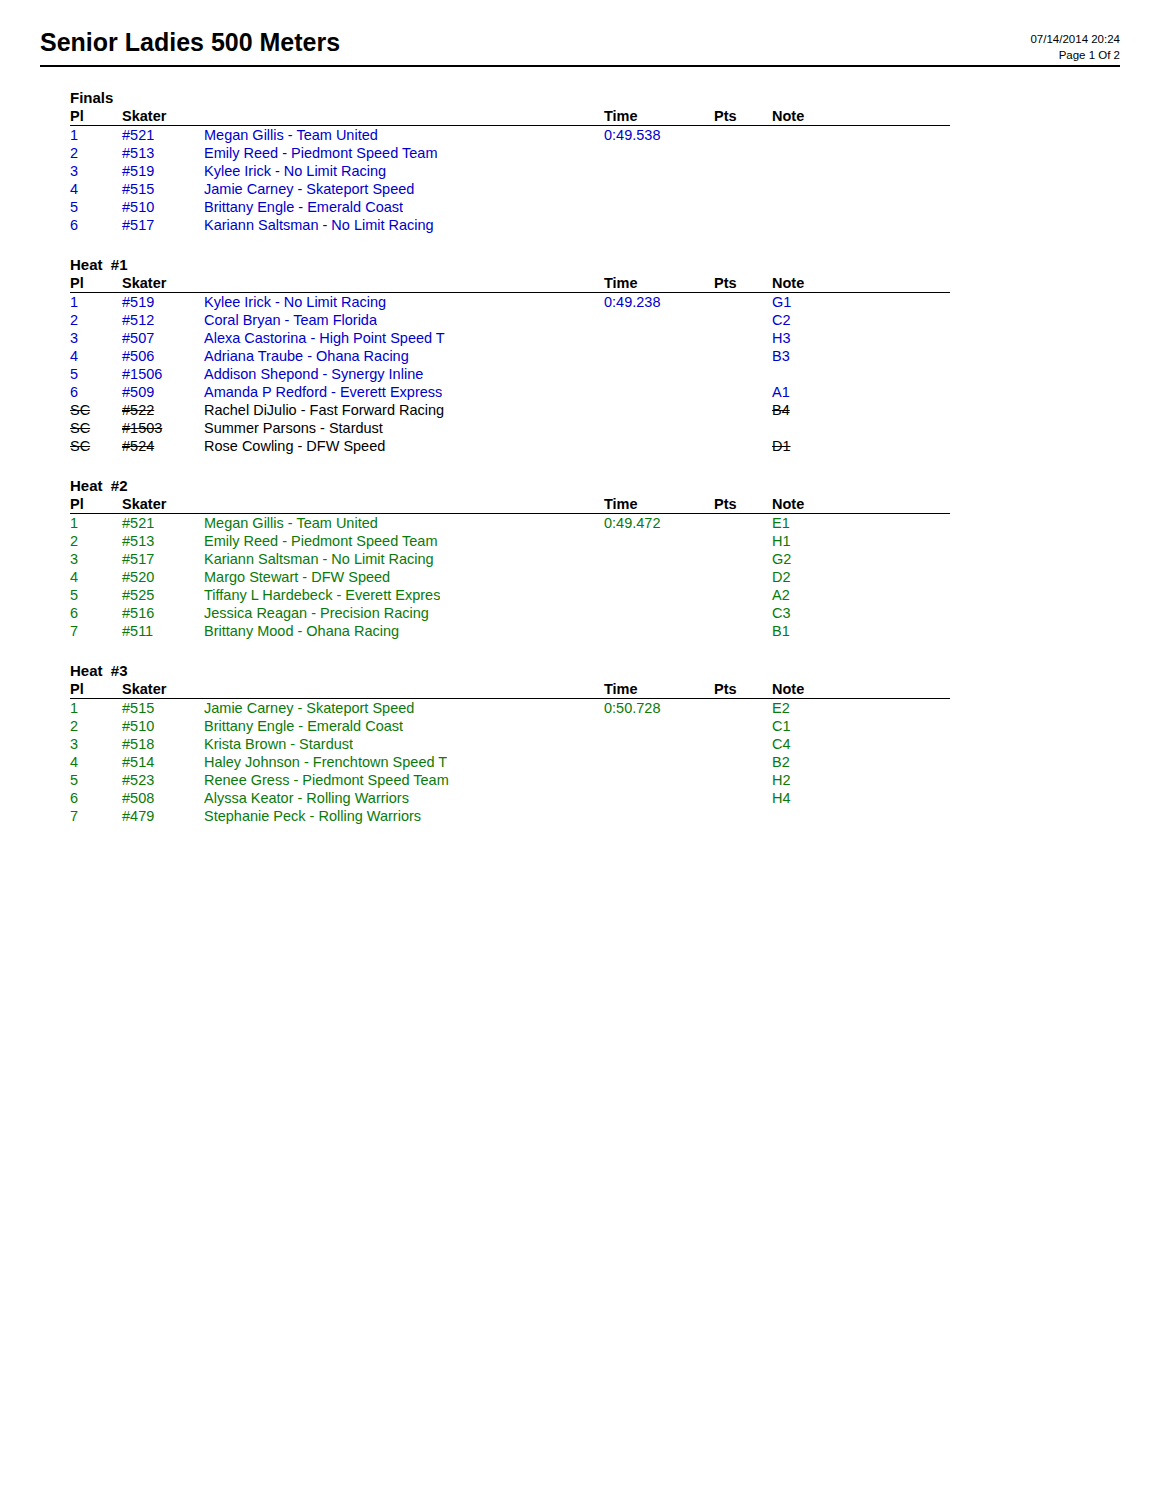Senior Ladies 500 Meters
07/14/2014 20:24
Page 1 Of 2
Finals
| Pl | Skater | | Time | Pts | Note |
| --- | --- | --- | --- | --- | --- |
| 1 | #521 | Megan Gillis - Team United | 0:49.538 | | |
| 2 | #513 | Emily Reed - Piedmont Speed Team | | | |
| 3 | #519 | Kylee Irick - No Limit Racing | | | |
| 4 | #515 | Jamie Carney - Skateport Speed | | | |
| 5 | #510 | Brittany Engle - Emerald Coast | | | |
| 6 | #517 | Kariann Saltsman - No Limit Racing | | | |
Heat #1
| Pl | Skater | | Time | Pts | Note |
| --- | --- | --- | --- | --- | --- |
| 1 | #519 | Kylee Irick - No Limit Racing | 0:49.238 | | G1 |
| 2 | #512 | Coral Bryan - Team Florida | | | C2 |
| 3 | #507 | Alexa Castorina - High Point Speed T | | | H3 |
| 4 | #506 | Adriana Traube - Ohana Racing | | | B3 |
| 5 | #1506 | Addison Shepond - Synergy Inline | | | |
| 6 | #509 | Amanda P Redford - Everett Express | | | A1 |
| SC | #522 | Rachel DiJulio - Fast Forward Racing | | | B4 |
| SC | #1503 | Summer Parsons - Stardust | | | |
| SC | #524 | Rose Cowling - DFW Speed | | | D1 |
Heat #2
| Pl | Skater | | Time | Pts | Note |
| --- | --- | --- | --- | --- | --- |
| 1 | #521 | Megan Gillis - Team United | 0:49.472 | | E1 |
| 2 | #513 | Emily Reed - Piedmont Speed Team | | | H1 |
| 3 | #517 | Kariann Saltsman - No Limit Racing | | | G2 |
| 4 | #520 | Margo Stewart - DFW Speed | | | D2 |
| 5 | #525 | Tiffany L Hardebeck - Everett Expres | | | A2 |
| 6 | #516 | Jessica Reagan - Precision Racing | | | C3 |
| 7 | #511 | Brittany Mood - Ohana Racing | | | B1 |
Heat #3
| Pl | Skater | | Time | Pts | Note |
| --- | --- | --- | --- | --- | --- |
| 1 | #515 | Jamie Carney - Skateport Speed | 0:50.728 | | E2 |
| 2 | #510 | Brittany Engle - Emerald Coast | | | C1 |
| 3 | #518 | Krista Brown - Stardust | | | C4 |
| 4 | #514 | Haley Johnson - Frenchtown Speed T | | | B2 |
| 5 | #523 | Renee Gress - Piedmont Speed Team | | | H2 |
| 6 | #508 | Alyssa Keator - Rolling Warriors | | | H4 |
| 7 | #479 | Stephanie Peck - Rolling Warriors | | | |